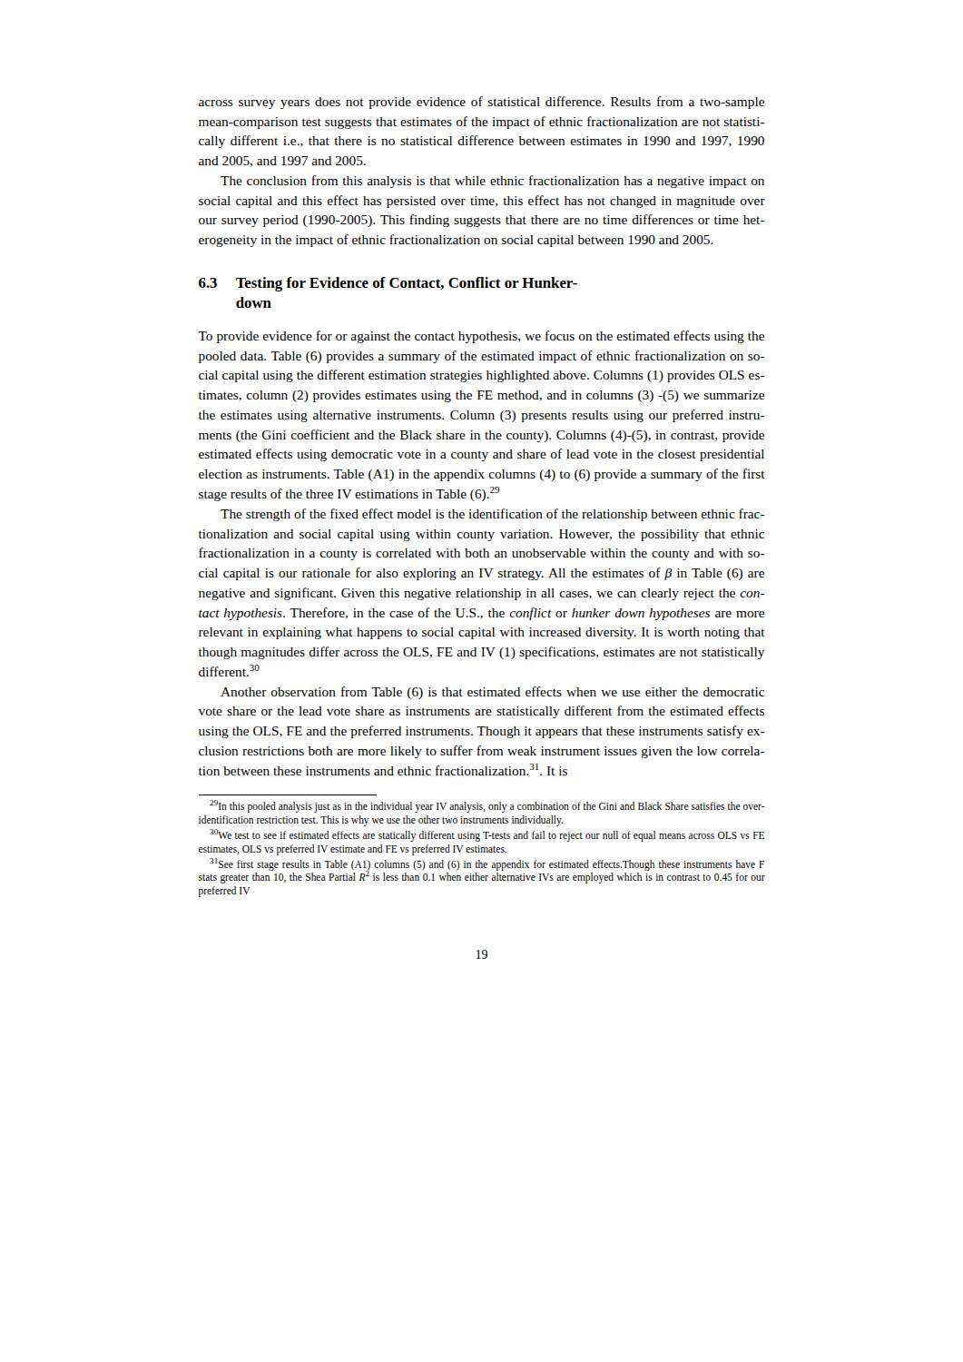across survey years does not provide evidence of statistical difference. Results from a two-sample mean-comparison test suggests that estimates of the impact of ethnic fractionalization are not statistically different i.e., that there is no statistical difference between estimates in 1990 and 1997, 1990 and 2005, and 1997 and 2005.
The conclusion from this analysis is that while ethnic fractionalization has a negative impact on social capital and this effect has persisted over time, this effect has not changed in magnitude over our survey period (1990-2005). This finding suggests that there are no time differences or time heterogeneity in the impact of ethnic fractionalization on social capital between 1990 and 2005.
6.3 Testing for Evidence of Contact, Conflict or Hunker-down
To provide evidence for or against the contact hypothesis, we focus on the estimated effects using the pooled data. Table (6) provides a summary of the estimated impact of ethnic fractionalization on social capital using the different estimation strategies highlighted above. Columns (1) provides OLS estimates, column (2) provides estimates using the FE method, and in columns (3) -(5) we summarize the estimates using alternative instruments. Column (3) presents results using our preferred instruments (the Gini coefficient and the Black share in the county). Columns (4)-(5), in contrast, provide estimated effects using democratic vote in a county and share of lead vote in the closest presidential election as instruments. Table (A1) in the appendix columns (4) to (6) provide a summary of the first stage results of the three IV estimations in Table (6).29
The strength of the fixed effect model is the identification of the relationship between ethnic fractionalization and social capital using within county variation. However, the possibility that ethnic fractionalization in a county is correlated with both an unobservable within the county and with social capital is our rationale for also exploring an IV strategy. All the estimates of β in Table (6) are negative and significant. Given this negative relationship in all cases, we can clearly reject the contact hypothesis. Therefore, in the case of the U.S., the conflict or hunker down hypotheses are more relevant in explaining what happens to social capital with increased diversity. It is worth noting that though magnitudes differ across the OLS, FE and IV (1) specifications, estimates are not statistically different.30
Another observation from Table (6) is that estimated effects when we use either the democratic vote share or the lead vote share as instruments are statistically different from the estimated effects using the OLS, FE and the preferred instruments. Though it appears that these instruments satisfy exclusion restrictions both are more likely to suffer from weak instrument issues given the low correlation between these instruments and ethnic fractionalization.31. It is
29In this pooled analysis just as in the individual year IV analysis, only a combination of the Gini and Black Share satisfies the over-identification restriction test. This is why we use the other two instruments individually.
30We test to see if estimated effects are statically different using T-tests and fail to reject our null of equal means across OLS vs FE estimates, OLS vs preferred IV estimate and FE vs preferred IV estimates.
31See first stage results in Table (A1) columns (5) and (6) in the appendix for estimated effects.Though these instruments have F stats greater than 10, the Shea Partial R2 is less than 0.1 when either alternative IVs are employed which is in contrast to 0.45 for our preferred IV
19